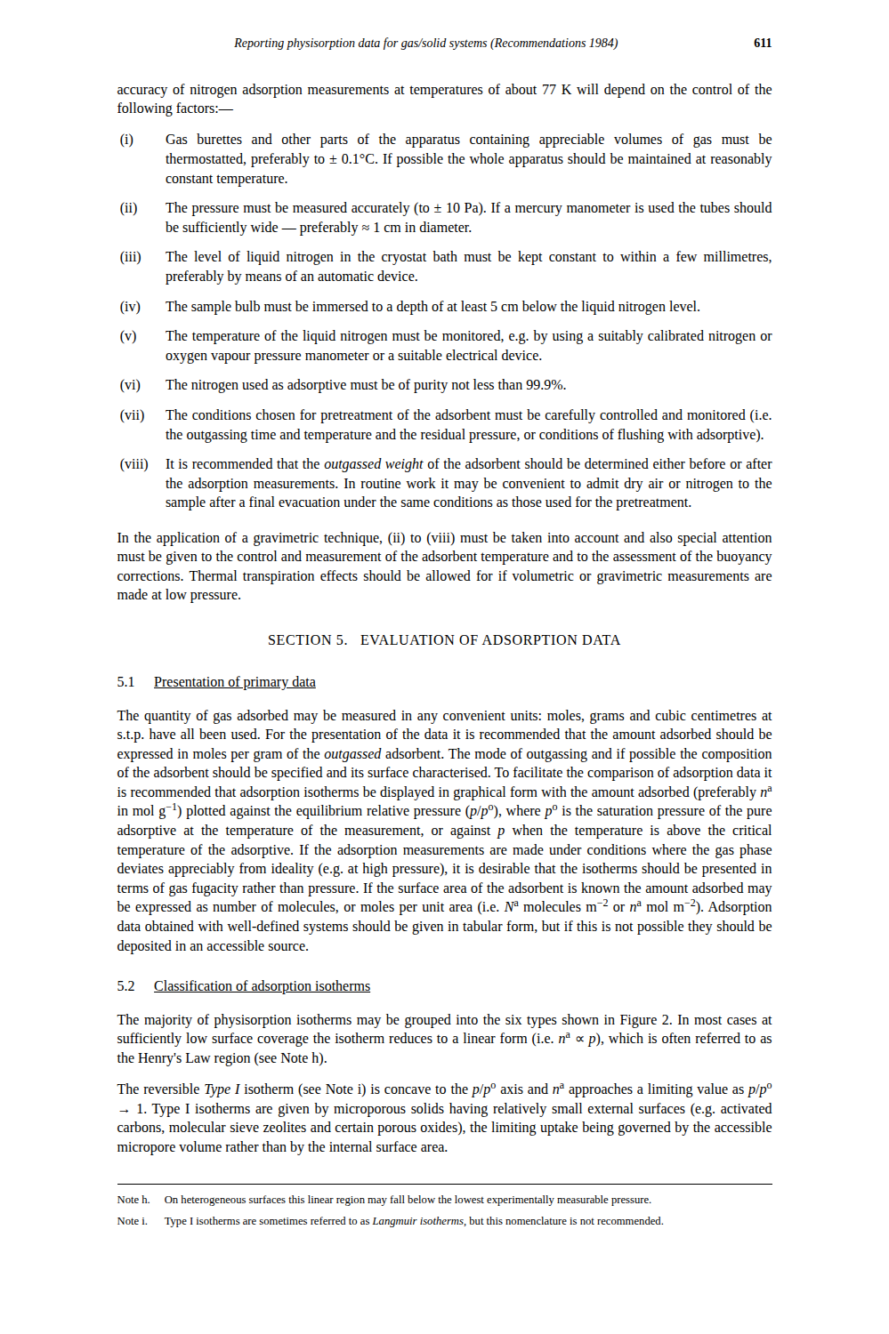Reporting physisorption data for gas/solid systems (Recommendations 1984) 611
accuracy of nitrogen adsorption measurements at temperatures of about 77 K will depend on the control of the following factors:—
(i) Gas burettes and other parts of the apparatus containing appreciable volumes of gas must be thermostatted, preferably to ± 0.1°C. If possible the whole apparatus should be maintained at reasonably constant temperature.
(ii) The pressure must be measured accurately (to ± 10 Pa). If a mercury manometer is used the tubes should be sufficiently wide — preferably ≈ 1 cm in diameter.
(iii) The level of liquid nitrogen in the cryostat bath must be kept constant to within a few millimetres, preferably by means of an automatic device.
(iv) The sample bulb must be immersed to a depth of at least 5 cm below the liquid nitrogen level.
(v) The temperature of the liquid nitrogen must be monitored, e.g. by using a suitably calibrated nitrogen or oxygen vapour pressure manometer or a suitable electrical device.
(vi) The nitrogen used as adsorptive must be of purity not less than 99.9%.
(vii) The conditions chosen for pretreatment of the adsorbent must be carefully controlled and monitored (i.e. the outgassing time and temperature and the residual pressure, or conditions of flushing with adsorptive).
(viii) It is recommended that the outgassed weight of the adsorbent should be determined either before or after the adsorption measurements. In routine work it may be convenient to admit dry air or nitrogen to the sample after a final evacuation under the same conditions as those used for the pretreatment.
In the application of a gravimetric technique, (ii) to (viii) must be taken into account and also special attention must be given to the control and measurement of the adsorbent temperature and to the assessment of the buoyancy corrections. Thermal transpiration effects should be allowed for if volumetric or gravimetric measurements are made at low pressure.
SECTION 5. EVALUATION OF ADSORPTION DATA
5.1 Presentation of primary data
The quantity of gas adsorbed may be measured in any convenient units: moles, grams and cubic centimetres at s.t.p. have all been used. For the presentation of the data it is recommended that the amount adsorbed should be expressed in moles per gram of the outgassed adsorbent. The mode of outgassing and if possible the composition of the adsorbent should be specified and its surface characterised. To facilitate the comparison of adsorption data it is recommended that adsorption isotherms be displayed in graphical form with the amount adsorbed (preferably na in mol g−1) plotted against the equilibrium relative pressure (p/po), where po is the saturation pressure of the pure adsorptive at the temperature of the measurement, or against p when the temperature is above the critical temperature of the adsorptive. If the adsorption measurements are made under conditions where the gas phase deviates appreciably from ideality (e.g. at high pressure), it is desirable that the isotherms should be presented in terms of gas fugacity rather than pressure. If the surface area of the adsorbent is known the amount adsorbed may be expressed as number of molecules, or moles per unit area (i.e. Na molecules m−2 or na mol m−2). Adsorption data obtained with well-defined systems should be given in tabular form, but if this is not possible they should be deposited in an accessible source.
5.2 Classification of adsorption isotherms
The majority of physisorption isotherms may be grouped into the six types shown in Figure 2. In most cases at sufficiently low surface coverage the isotherm reduces to a linear form (i.e. na ∝ p), which is often referred to as the Henry's Law region (see Note h).
The reversible Type I isotherm (see Note i) is concave to the p/po axis and na approaches a limiting value as p/po → 1. Type I isotherms are given by microporous solids having relatively small external surfaces (e.g. activated carbons, molecular sieve zeolites and certain porous oxides), the limiting uptake being governed by the accessible micropore volume rather than by the internal surface area.
Note h. On heterogeneous surfaces this linear region may fall below the lowest experimentally measurable pressure.
Note i. Type I isotherms are sometimes referred to as Langmuir isotherms, but this nomenclature is not recommended.